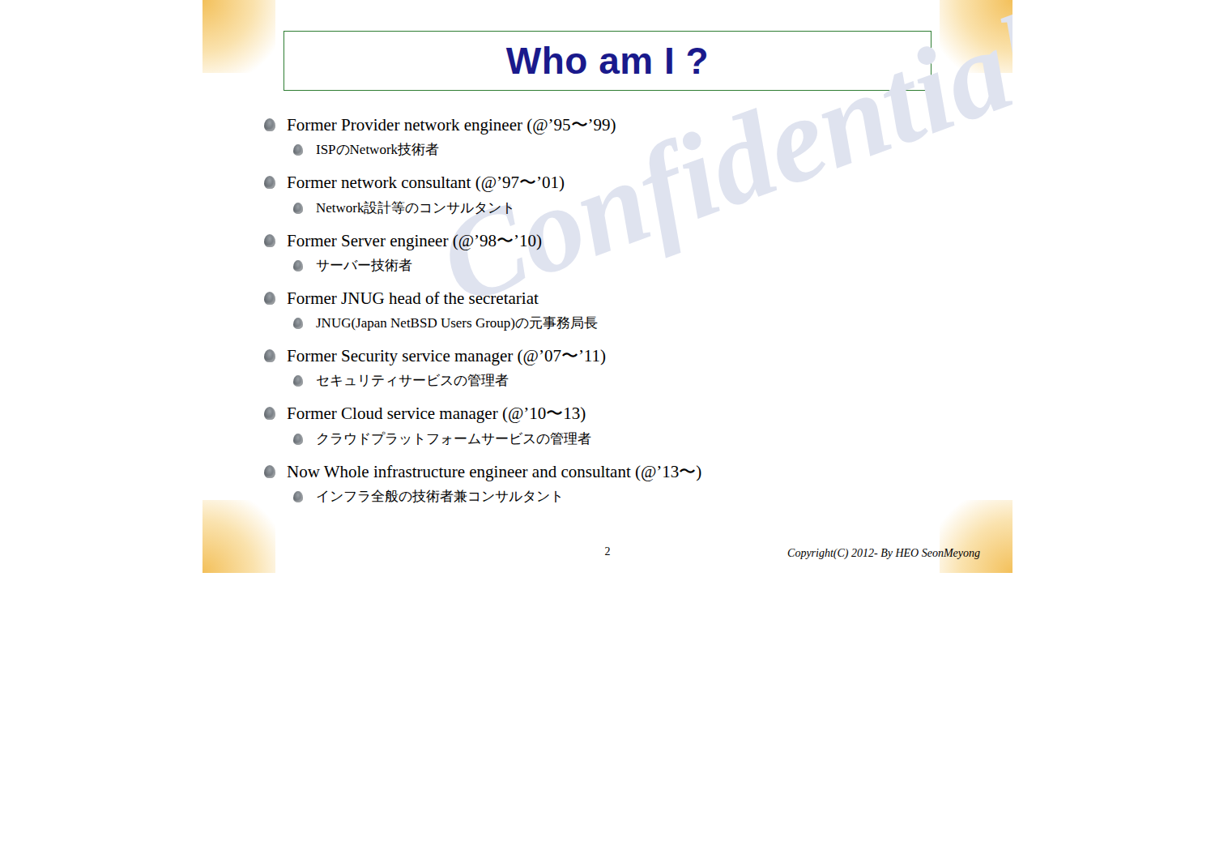Who am I ?
Confidential
Former Provider network engineer (@’95〜’99)
ISPのNetwork技術者
Former network consultant (@’97〜’01)
Network設計等のコンサルタント
Former Server engineer (@’98〜’10)
サーバー技術者
Former JNUG head of the secretariat
JNUG(Japan NetBSD Users Group)の元事務局長
Former Security service manager (@’07〜’11)
セキュリティサービスの管理者
Former Cloud service manager (@’10〜13)
クラウドプラットフォームサービスの管理者
Now Whole infrastructure engineer and consultant (@’13〜)
インフラ全般の技術者兼コンサルタント
2
Copyright(C) 2012- By HEO SeonMeyong